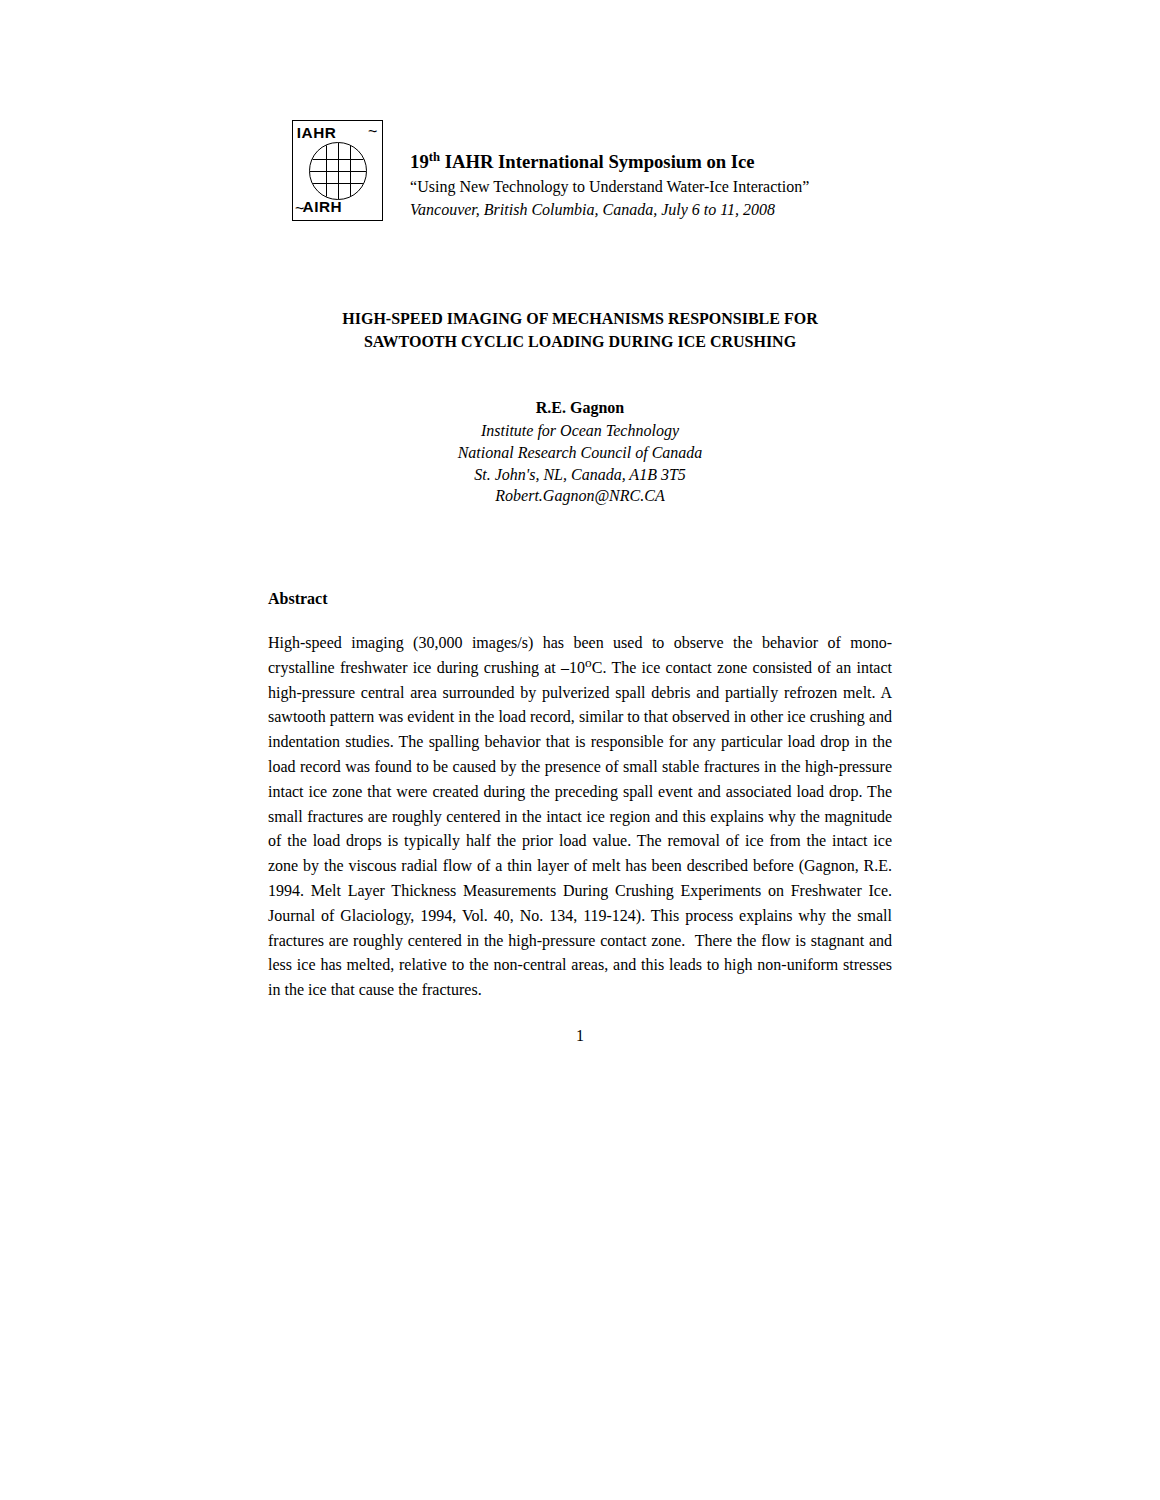IAHR ~
AIRH ~
19th IAHR International Symposium on Ice
“Using New Technology to Understand Water-Ice Interaction”
Vancouver, British Columbia, Canada, July 6 to 11, 2008
High-Speed Imaging of Mechanisms Responsible for
Sawtooth Cyclic Loading During Ice Crushing
R.E. Gagnon
Institute for Ocean Technology
National Research Council of Canada
St. John's, NL, Canada, A1B 3T5
Robert.Gagnon@NRC.CA
Abstract
High-speed imaging (30,000 images/s) has been used to observe the behavior of mono-crystalline freshwater ice during crushing at –10oC. The ice contact zone consisted of an intact high-pressure central area surrounded by pulverized spall debris and partially refrozen melt. A sawtooth pattern was evident in the load record, similar to that observed in other ice crushing and indentation studies. The spalling behavior that is responsible for any particular load drop in the load record was found to be caused by the presence of small stable fractures in the high-pressure intact ice zone that were created during the preceding spall event and associated load drop. The small fractures are roughly centered in the intact ice region and this explains why the magnitude of the load drops is typically half the prior load value. The removal of ice from the intact ice zone by the viscous radial flow of a thin layer of melt has been described before (Gagnon, R.E. 1994. Melt Layer Thickness Measurements During Crushing Experiments on Freshwater Ice. Journal of Glaciology, 1994, Vol. 40, No. 134, 119-124). This process explains why the small fractures are roughly centered in the high-pressure contact zone. There the flow is stagnant and less ice has melted, relative to the non-central areas, and this leads to high non-uniform stresses in the ice that cause the fractures.
1